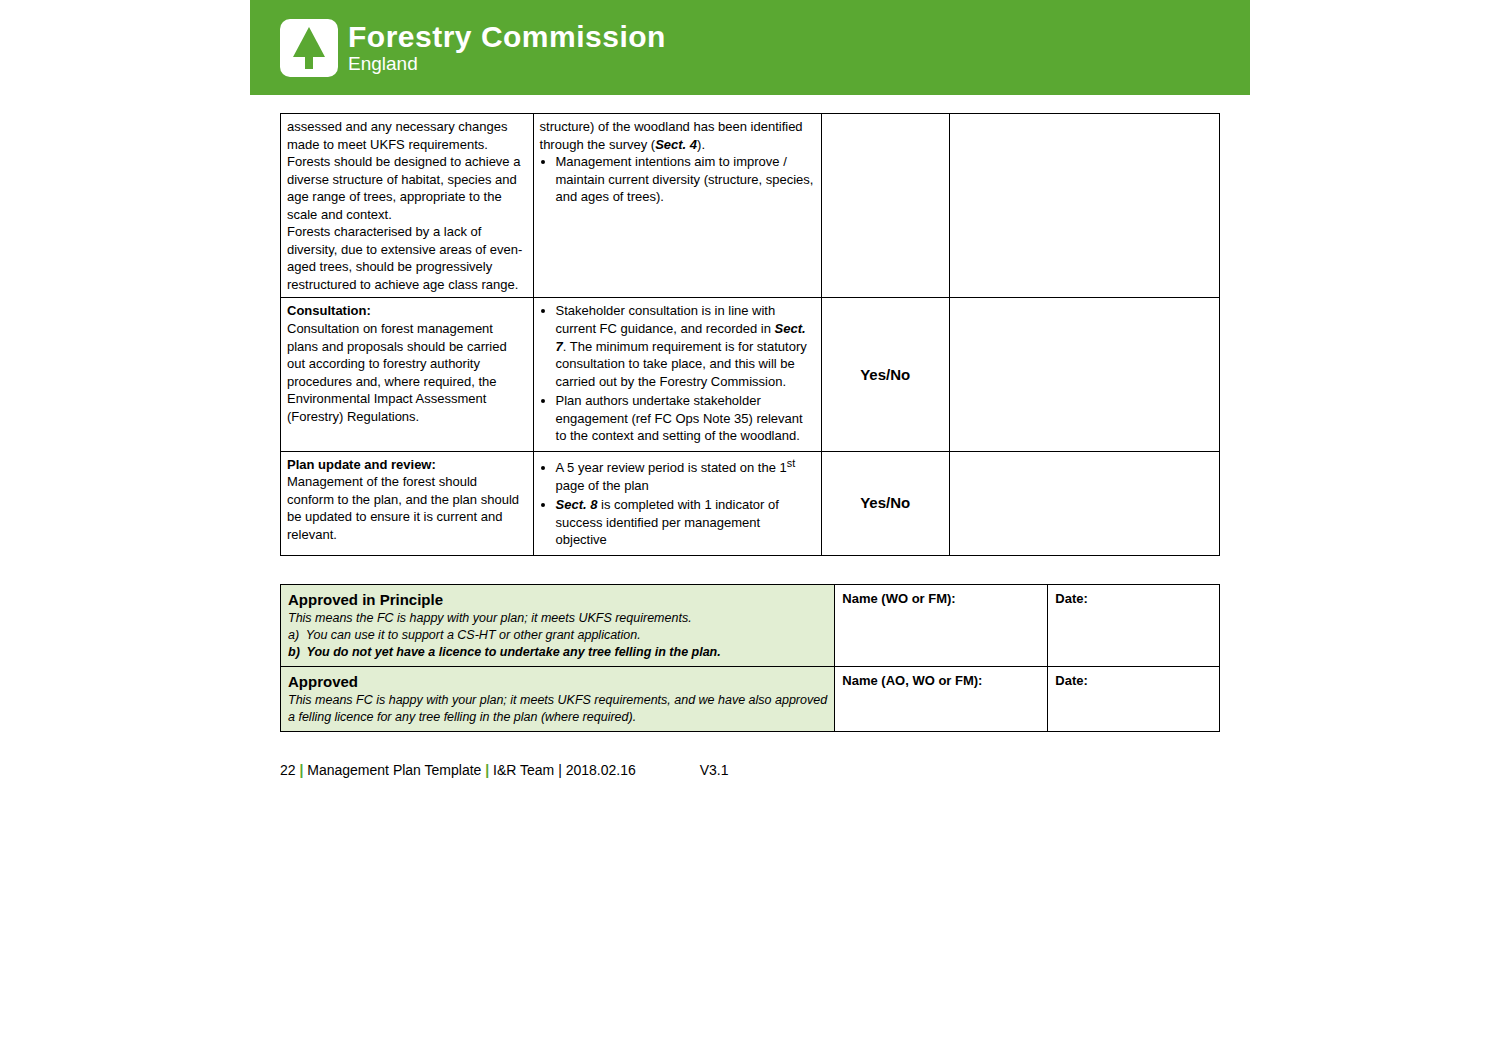Forestry Commission
England
| assessed and any necessary changes made to meet UKFS requirements. Forests should be designed to achieve a diverse structure of habitat, species and age range of trees, appropriate to the scale and context. Forests characterised by a lack of diversity, due to extensive areas of even-aged trees, should be progressively restructured to achieve age class range. | structure) of the woodland has been identified through the survey ( Sect. 4 ). Management intentions aim to improve / maintain current diversity (structure, species, and ages of trees). | | |
| Consultation: Consultation on forest management plans and proposals should be carried out according to forestry authority procedures and, where required, the Environmental Impact Assessment (Forestry) Regulations. | Stakeholder consultation is in line with current FC guidance, and recorded in Sect. 7 . The minimum requirement is for statutory consultation to take place, and this will be carried out by the Forestry Commission. Plan authors undertake stakeholder engagement (ref FC Ops Note 35) relevant to the context and setting of the woodland. | Yes/No | |
| Plan update and review: Management of the forest should conform to the plan, and the plan should be updated to ensure it is current and relevant. | A 5 year review period is stated on the 1 st page of the plan Sect. 8 is completed with 1 indicator of success identified per management objective | Yes/No | |
| Approved in Principle This means the FC is happy with your plan; it meets UKFS requirements. a) You can use it to support a CS-HT or other grant application. b) You do not yet have a licence to undertake any tree felling in the plan. | Name (WO or FM): | Date: |
| Approved This means FC is happy with your plan; it meets UKFS requirements, and we have also approved a felling licence for any tree felling in the plan (where required). | Name (AO, WO or FM): | Date: |
22 | Management Plan Template | I&R Team | 2018.02.16 V3.1